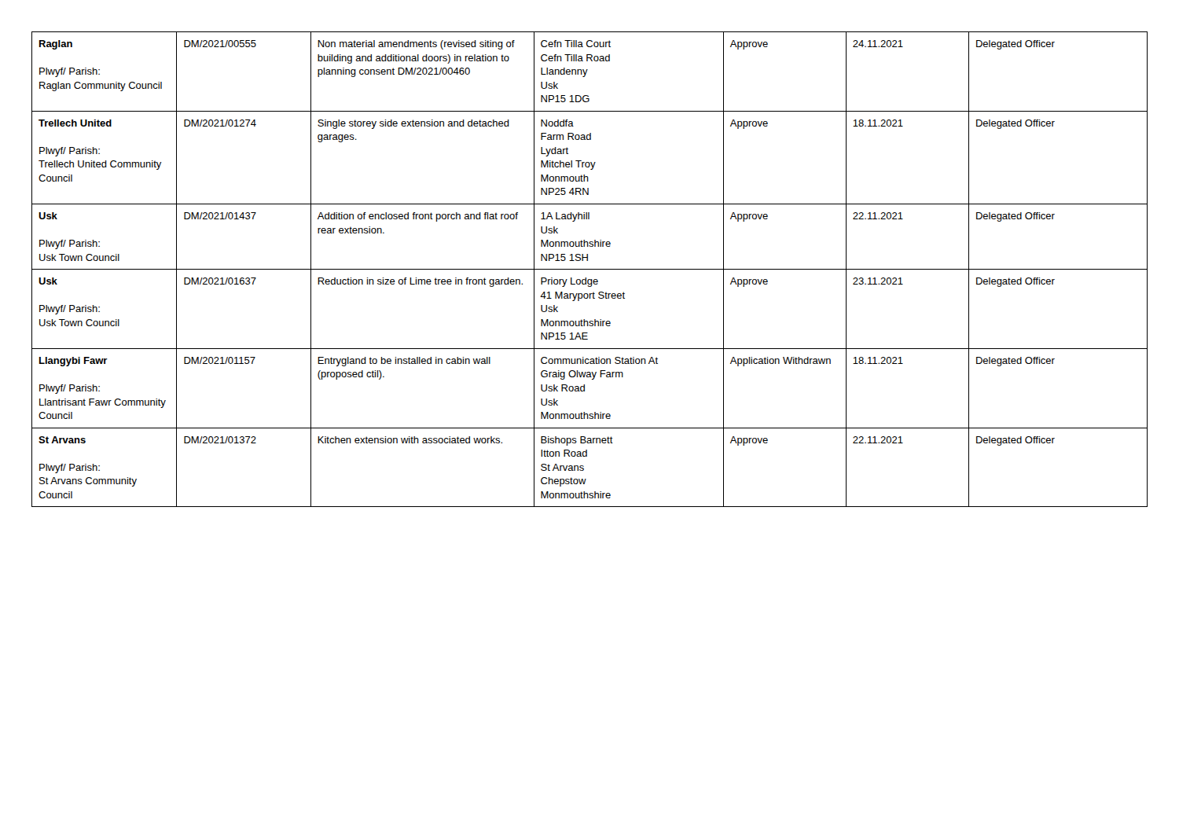| Raglan Plwyf/ Parish: Raglan Community Council | DM/2021/00555 | Non material amendments (revised siting of building and additional doors) in relation to planning consent DM/2021/00460 | Cefn Tilla Court Cefn Tilla Road Llandenny Usk NP15 1DG | Approve | 24.11.2021 | Delegated Officer |
| Trellech United Plwyf/ Parish: Trellech United Community Council | DM/2021/01274 | Single storey side extension and detached garages. | Noddfa Farm Road Lydart Mitchel Troy Monmouth NP25 4RN | Approve | 18.11.2021 | Delegated Officer |
| Usk Plwyf/ Parish: Usk Town Council | DM/2021/01437 | Addition of enclosed front porch and flat roof rear extension. | 1A Ladyhill Usk Monmouthshire NP15 1SH | Approve | 22.11.2021 | Delegated Officer |
| Usk Plwyf/ Parish: Usk Town Council | DM/2021/01637 | Reduction in size of Lime tree in front garden. | Priory Lodge 41 Maryport Street Usk Monmouthshire NP15 1AE | Approve | 23.11.2021 | Delegated Officer |
| Llangybi Fawr Plwyf/ Parish: Llantrisant Fawr Community Council | DM/2021/01157 | Entrygland to be installed in cabin wall (proposed ctil). | Communication Station At Graig Olway Farm Usk Road Usk Monmouthshire | Application Withdrawn | 18.11.2021 | Delegated Officer |
| St Arvans Plwyf/ Parish: St Arvans Community Council | DM/2021/01372 | Kitchen extension with associated works. | Bishops Barnett Itton Road St Arvans Chepstow Monmouthshire | Approve | 22.11.2021 | Delegated Officer |